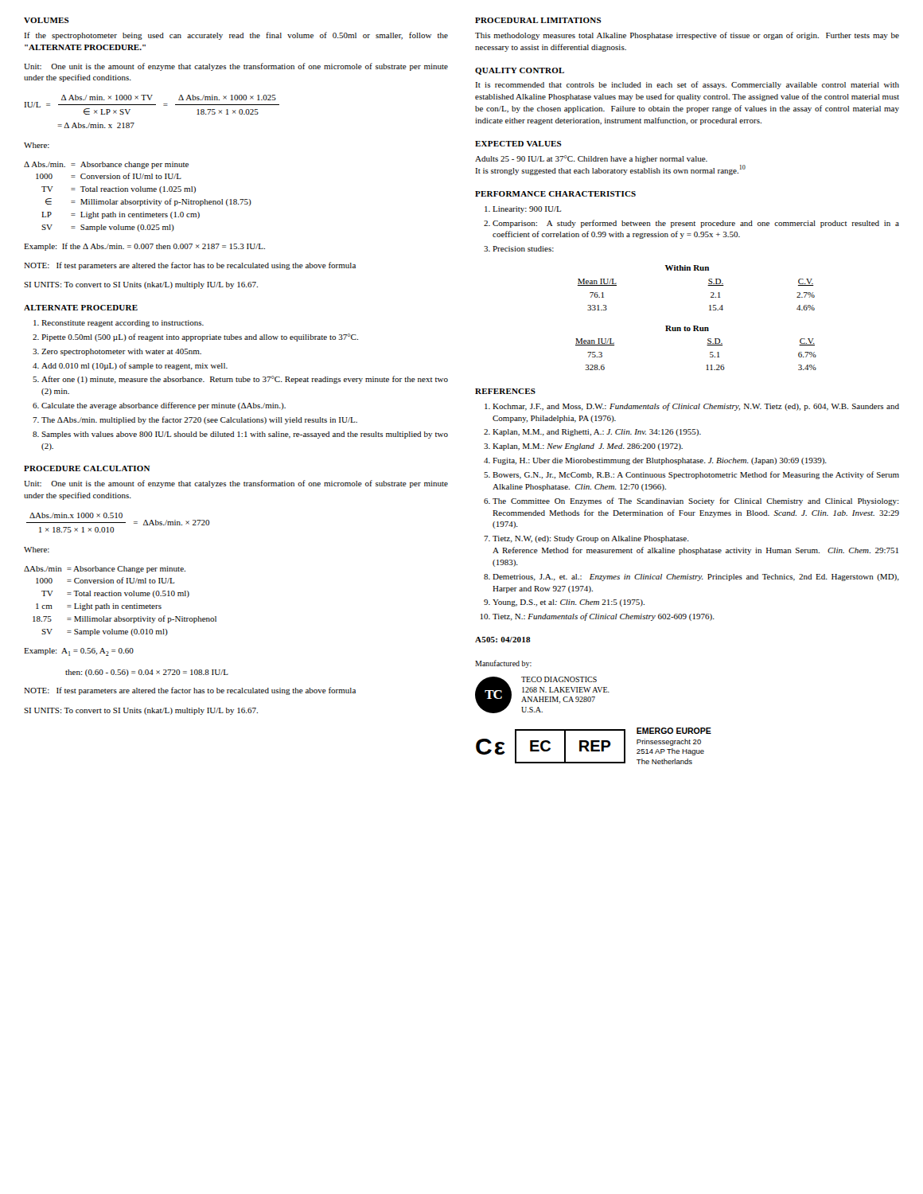VOLUMES
If the spectrophotometer being used can accurately read the final volume of 0.50ml or smaller, follow the "ALTERNATE PROCEDURE."
Unit: One unit is the amount of enzyme that catalyzes the transformation of one micromole of substrate per minute under the specified conditions.
IU/L = Δ Abs./ min. × 1000 × TV ∈ × LP × SV = Δ Abs./min. × 1000 × 1.025 18.75 × 1 × 0.025
= Δ Abs./min. x 2187
Where:
| Δ Abs./min. | = | Absorbance change per minute |
| 1000 | = | Conversion of IU/ml to IU/L |
| TV | = | Total reaction volume (1.025 ml) |
| ∈ | = | Millimolar absorptivity of p-Nitrophenol (18.75) |
| LP | = | Light path in centimeters (1.0 cm) |
| SV | = | Sample volume (0.025 ml) |
Example: If the Δ Abs./min. = 0.007 then 0.007 × 2187 = 15.3 IU/L.
NOTE: If test parameters are altered the factor has to be recalculated using the above formula
SI UNITS: To convert to SI Units (nkat/L) multiply IU/L by 16.67.
ALTERNATE PROCEDURE
Reconstitute reagent according to instructions.
Pipette 0.50ml (500 µL) of reagent into appropriate tubes and allow to equilibrate to 37°C.
Zero spectrophotometer with water at 405nm.
Add 0.010 ml (10µL) of sample to reagent, mix well.
After one (1) minute, measure the absorbance. Return tube to 37°C. Repeat readings every minute for the next two (2) min.
Calculate the average absorbance difference per minute (ΔAbs./min.).
The ΔAbs./min. multiplied by the factor 2720 (see Calculations) will yield results in IU/L.
Samples with values above 800 IU/L should be diluted 1:1 with saline, re-assayed and the results multiplied by two (2).
PROCEDURE CALCULATION
Unit: One unit is the amount of enzyme that catalyzes the transformation of one micromole of substrate per minute under the specified conditions.
ΔAbs./min.x 1000 × 0.510 1 × 18.75 × 1 × 0.010 = ΔAbs./min. × 2720
Where:
| ΔAbs./min | = Absorbance Change per minute. |
| 1000 | = Conversion of IU/ml to IU/L |
| TV | = Total reaction volume (0.510 ml) |
| 1 cm | = Light path in centimeters |
| 18.75 | = Millimolar absorptivity of p-Nitrophenol |
| SV | = Sample volume (0.010 ml) |
Example: A1 = 0.56, A2 = 0.60
then: (0.60 - 0.56) = 0.04 × 2720 = 108.8 IU/L
NOTE: If test parameters are altered the factor has to be recalculated using the above formula
SI UNITS: To convert to SI Units (nkat/L) multiply IU/L by 16.67.
PROCEDURAL LIMITATIONS
This methodology measures total Alkaline Phosphatase irrespective of tissue or organ of origin. Further tests may be necessary to assist in differential diagnosis.
QUALITY CONTROL
It is recommended that controls be included in each set of assays. Commercially available control material with established Alkaline Phosphatase values may be used for quality control. The assigned value of the control material must be con/L, by the chosen application. Failure to obtain the proper range of values in the assay of control material may indicate either reagent deterioration, instrument malfunction, or procedural errors.
EXPECTED VALUES
Adults 25 - 90 IU/L at 37°C. Children have a higher normal value.
It is strongly suggested that each laboratory establish its own normal range.10
PERFORMANCE CHARACTERISTICS
Linearity: 900 IU/L
Comparison: A study performed between the present procedure and one commercial product resulted in a coefficient of correlation of 0.99 with a regression of y = 0.95x + 3.50.
Precision studies:
Within Run
| Mean IU/L | S.D. | C.V. |
| --- | --- | --- |
| 76.1 | 2.1 | 2.7% |
| 331.3 | 15.4 | 4.6% |
Run to Run
| Mean IU/L | S.D. | C.V. |
| --- | --- | --- |
| 75.3 | 5.1 | 6.7% |
| 328.6 | 11.26 | 3.4% |
REFERENCES
Kochmar, J.F., and Moss, D.W.: Fundamentals of Clinical Chemistry, N.W. Tietz (ed), p. 604, W.B. Saunders and Company, Philadelphia, PA (1976).
Kaplan, M.M., and Righetti, A.: J. Clin. Inv. 34:126 (1955).
Kaplan, M.M.: New England J. Med. 286:200 (1972).
Fugita, H.: Uber die Miorobestimmung der Blutphosphatase. J. Biochem. (Japan) 30:69 (1939).
Bowers, G.N., Jr., McComb, R.B.: A Continuous Spectrophotometric Method for Measuring the Activity of Serum Alkaline Phosphatase. Clin. Chem. 12:70 (1966).
The Committee On Enzymes of The Scandinavian Society for Clinical Chemistry and Clinical Physiology: Recommended Methods for the Determination of Four Enzymes in Blood. Scand. J. Clin. 1ab. Invest. 32:29 (1974).
Tietz, N.W, (ed): Study Group on Alkaline Phosphatase.
A Reference Method for measurement of alkaline phosphatase activity in Human Serum. Clin. Chem. 29:751 (1983).
Demetrious, J.A., et. al.: Enzymes in Clinical Chemistry. Principles and Technics, 2nd Ed. Hagerstown (MD), Harper and Row 927 (1974).
Young, D.S., et al: Clin. Chem 21:5 (1975).
Tietz, N.: Fundamentals of Clinical Chemistry 602-609 (1976).
A505: 04/2018
Manufactured by:
TC
TECO DIAGNOSTICS
1268 N. LAKEVIEW AVE.
ANAHEIM, CA 92807
U.S.A.
C ε
EC
REP
EMERGO EUROPE
Prinsessegracht 20
2514 AP The Hague
The Netherlands